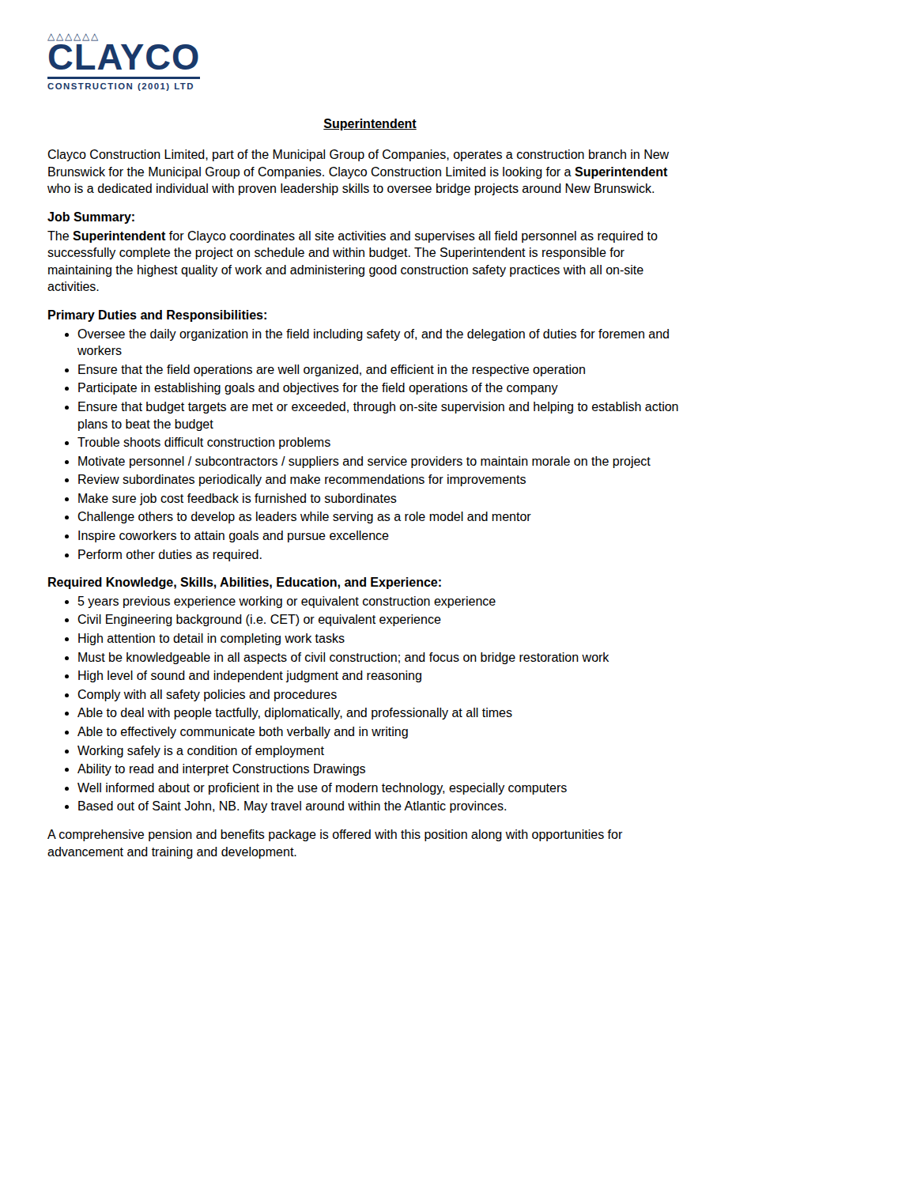△△△△△△
CLAYCO
CONSTRUCTION (2001) LTD
Superintendent
Clayco Construction Limited, part of the Municipal Group of Companies, operates a construction branch in New Brunswick for the Municipal Group of Companies. Clayco Construction Limited is looking for a Superintendent who is a dedicated individual with proven leadership skills to oversee bridge projects around New Brunswick.
Job Summary:
The Superintendent for Clayco coordinates all site activities and supervises all field personnel as required to successfully complete the project on schedule and within budget. The Superintendent is responsible for maintaining the highest quality of work and administering good construction safety practices with all on-site activities.
Primary Duties and Responsibilities:
Oversee the daily organization in the field including safety of, and the delegation of duties for foremen and workers
Ensure that the field operations are well organized, and efficient in the respective operation
Participate in establishing goals and objectives for the field operations of the company
Ensure that budget targets are met or exceeded, through on-site supervision and helping to establish action plans to beat the budget
Trouble shoots difficult construction problems
Motivate personnel / subcontractors / suppliers and service providers to maintain morale on the project
Review subordinates periodically and make recommendations for improvements
Make sure job cost feedback is furnished to subordinates
Challenge others to develop as leaders while serving as a role model and mentor
Inspire coworkers to attain goals and pursue excellence
Perform other duties as required.
Required Knowledge, Skills, Abilities, Education, and Experience:
5 years previous experience working or equivalent construction experience
Civil Engineering background (i.e. CET) or equivalent experience
High attention to detail in completing work tasks
Must be knowledgeable in all aspects of civil construction; and focus on bridge restoration work
High level of sound and independent judgment and reasoning
Comply with all safety policies and procedures
Able to deal with people tactfully, diplomatically, and professionally at all times
Able to effectively communicate both verbally and in writing
Working safely is a condition of employment
Ability to read and interpret Constructions Drawings
Well informed about or proficient in the use of modern technology, especially computers
Based out of Saint John, NB. May travel around within the Atlantic provinces.
A comprehensive pension and benefits package is offered with this position along with opportunities for advancement and training and development.